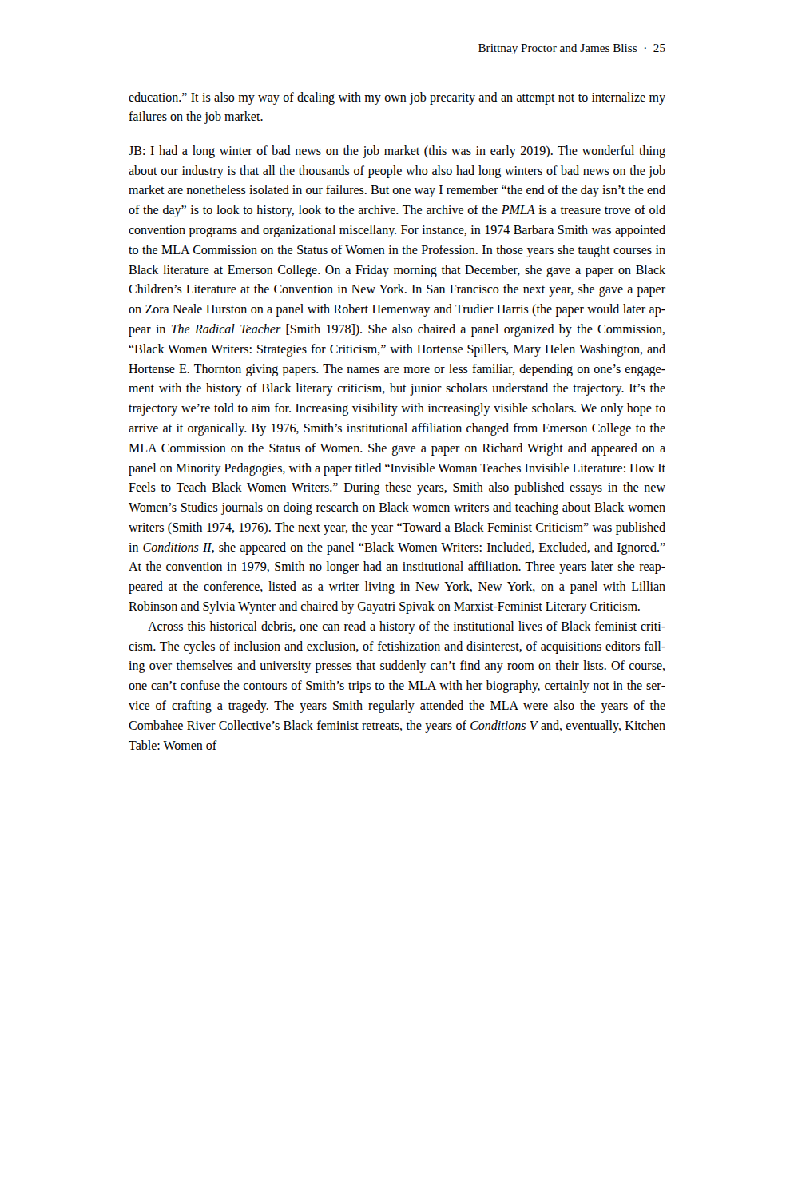Brittnay Proctor and James Bliss · 25
education.” It is also my way of dealing with my own job precarity and an attempt not to internalize my failures on the job market.
JB: I had a long winter of bad news on the job market (this was in early 2019). The wonderful thing about our industry is that all the thousands of people who also had long winters of bad news on the job market are nonetheless isolated in our failures. But one way I remember “the end of the day isn’t the end of the day” is to look to history, look to the archive. The archive of the PMLA is a treasure trove of old convention programs and organizational miscellany. For instance, in 1974 Barbara Smith was appointed to the MLA Commission on the Status of Women in the Profession. In those years she taught courses in Black literature at Emerson College. On a Friday morning that December, she gave a paper on Black Children’s Literature at the Convention in New York. In San Francisco the next year, she gave a paper on Zora Neale Hurston on a panel with Robert Hemenway and Trudier Harris (the paper would later appear in The Radical Teacher [Smith 1978]). She also chaired a panel organized by the Commission, “Black Women Writers: Strategies for Criticism,” with Hortense Spillers, Mary Helen Washington, and Hortense E. Thornton giving papers. The names are more or less familiar, depending on one’s engagement with the history of Black literary criticism, but junior scholars understand the trajectory. It’s the trajectory we’re told to aim for. Increasing visibility with increasingly visible scholars. We only hope to arrive at it organically. By 1976, Smith’s institutional affiliation changed from Emerson College to the MLA Commission on the Status of Women. She gave a paper on Richard Wright and appeared on a panel on Minority Pedagogies, with a paper titled “Invisible Woman Teaches Invisible Literature: How It Feels to Teach Black Women Writers.” During these years, Smith also published essays in the new Women’s Studies journals on doing research on Black women writers and teaching about Black women writers (Smith 1974, 1976). The next year, the year “Toward a Black Feminist Criticism” was published in Conditions II, she appeared on the panel “Black Women Writers: Included, Excluded, and Ignored.” At the convention in 1979, Smith no longer had an institutional affiliation. Three years later she reappeared at the conference, listed as a writer living in New York, New York, on a panel with Lillian Robinson and Sylvia Wynter and chaired by Gayatri Spivak on Marxist-Feminist Literary Criticism.
Across this historical debris, one can read a history of the institutional lives of Black feminist criticism. The cycles of inclusion and exclusion, of fetishization and disinterest, of acquisitions editors falling over themselves and university presses that suddenly can’t find any room on their lists. Of course, one can’t confuse the contours of Smith’s trips to the MLA with her biography, certainly not in the service of crafting a tragedy. The years Smith regularly attended the MLA were also the years of the Combahee River Collective’s Black feminist retreats, the years of Conditions V and, eventually, Kitchen Table: Women of